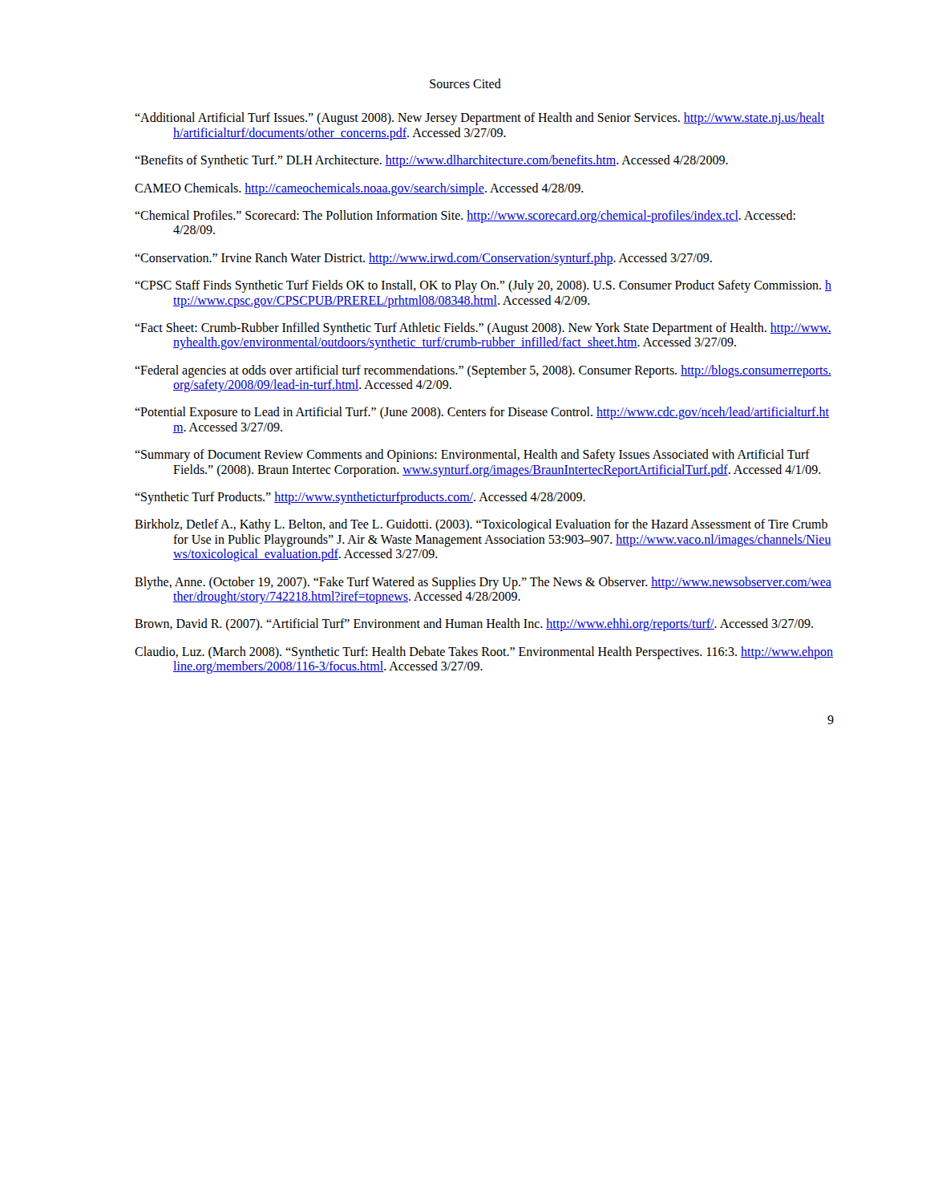Sources Cited
“Additional Artificial Turf Issues.” (August 2008). New Jersey Department of Health and Senior Services. http://www.state.nj.us/health/artificialturf/documents/other_concerns.pdf. Accessed 3/27/09.
“Benefits of Synthetic Turf.” DLH Architecture. http://www.dlharchitecture.com/benefits.htm. Accessed 4/28/2009.
CAMEO Chemicals. http://cameochemicals.noaa.gov/search/simple. Accessed 4/28/09.
“Chemical Profiles.” Scorecard: The Pollution Information Site. http://www.scorecard.org/chemical-profiles/index.tcl. Accessed: 4/28/09.
“Conservation.” Irvine Ranch Water District. http://www.irwd.com/Conservation/synturf.php. Accessed 3/27/09.
“CPSC Staff Finds Synthetic Turf Fields OK to Install, OK to Play On.” (July 20, 2008). U.S. Consumer Product Safety Commission. http://www.cpsc.gov/CPSCPUB/PREREL/prhtml08/08348.html. Accessed 4/2/09.
“Fact Sheet: Crumb-Rubber Infilled Synthetic Turf Athletic Fields.” (August 2008). New York State Department of Health. http://www.nyhealth.gov/environmental/outdoors/synthetic_turf/crumb-rubber_infilled/fact_sheet.htm. Accessed 3/27/09.
“Federal agencies at odds over artificial turf recommendations.” (September 5, 2008). Consumer Reports. http://blogs.consumerreports.org/safety/2008/09/lead-in-turf.html. Accessed 4/2/09.
“Potential Exposure to Lead in Artificial Turf.” (June 2008). Centers for Disease Control. http://www.cdc.gov/nceh/lead/artificialturf.htm. Accessed 3/27/09.
“Summary of Document Review Comments and Opinions: Environmental, Health and Safety Issues Associated with Artificial Turf Fields.” (2008). Braun Intertec Corporation. www.synturf.org/images/BraunIntertecReportArtificialTurf.pdf. Accessed 4/1/09.
“Synthetic Turf Products.” http://www.syntheticturfproducts.com/. Accessed 4/28/2009.
Birkholz, Detlef A., Kathy L. Belton, and Tee L. Guidotti. (2003). “Toxicological Evaluation for the Hazard Assessment of Tire Crumb for Use in Public Playgrounds” J. Air & Waste Management Association 53:903–907. http://www.vaco.nl/images/channels/Nieuws/toxicological_evaluation.pdf. Accessed 3/27/09.
Blythe, Anne. (October 19, 2007). “Fake Turf Watered as Supplies Dry Up.” The News & Observer. http://www.newsobserver.com/weather/drought/story/742218.html?iref=topnews. Accessed 4/28/2009.
Brown, David R. (2007). “Artificial Turf” Environment and Human Health Inc. http://www.ehhi.org/reports/turf/. Accessed 3/27/09.
Claudio, Luz. (March 2008). “Synthetic Turf: Health Debate Takes Root.” Environmental Health Perspectives. 116:3. http://www.ehponline.org/members/2008/116-3/focus.html. Accessed 3/27/09.
9